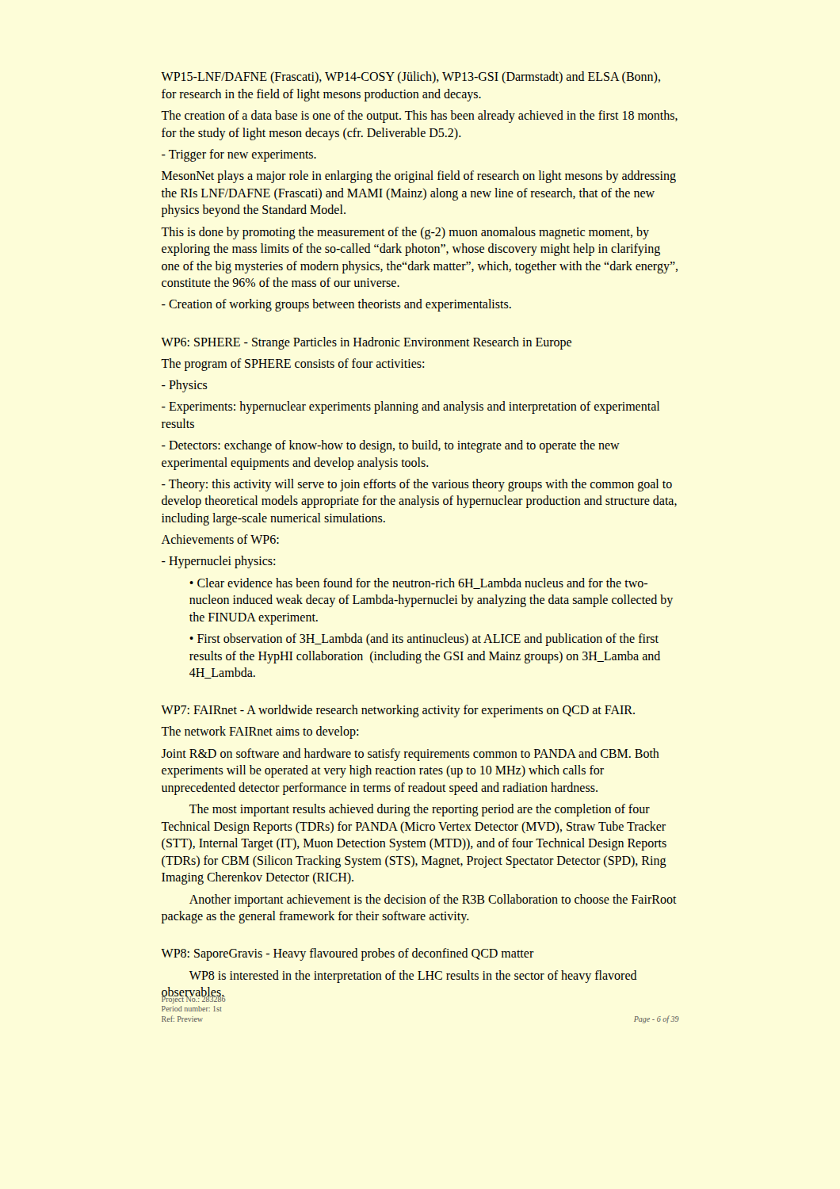WP15-LNF/DAFNE (Frascati), WP14-COSY (Jülich), WP13-GSI (Darmstadt) and ELSA (Bonn), for research in the field of light mesons production and decays.
The creation of a data base is one of the output. This has been already achieved in the first 18 months, for the study of light meson decays (cfr. Deliverable D5.2).
- Trigger for new experiments.
MesonNet plays a major role in enlarging the original field of research on light mesons by addressing the RIs LNF/DAFNE (Frascati) and MAMI (Mainz) along a new line of research, that of the new physics beyond the Standard Model.
This is done by promoting the measurement of the (g-2) muon anomalous magnetic moment, by exploring the mass limits of the so-called “dark photon”, whose discovery might help in clarifying one of the big mysteries of modern physics, the“dark matter”, which, together with the “dark energy”, constitute the 96% of the mass of our universe.
- Creation of working groups between theorists and experimentalists.
WP6: SPHERE - Strange Particles in Hadronic Environment Research in Europe
The program of SPHERE consists of four activities:
- Physics
- Experiments: hypernuclear experiments planning and analysis and interpretation of experimental results
- Detectors: exchange of know-how to design, to build, to integrate and to operate the new experimental equipments and develop analysis tools.
- Theory: this activity will serve to join efforts of the various theory groups with the common goal to develop theoretical models appropriate for the analysis of hypernuclear production and structure data, including large-scale numerical simulations.
Achievements of WP6:
- Hypernuclei physics:
• Clear evidence has been found for the neutron-rich 6H_Lambda nucleus and for the two-nucleon induced weak decay of Lambda-hypernuclei by analyzing the data sample collected by the FINUDA experiment.
• First observation of 3H_Lambda (and its antinucleus) at ALICE and publication of the first results of the HypHI collaboration (including the GSI and Mainz groups) on 3H_Lamba and 4H_Lambda.
WP7: FAIRnet - A worldwide research networking activity for experiments on QCD at FAIR.
The network FAIRnet aims to develop:
Joint R&D on software and hardware to satisfy requirements common to PANDA and CBM. Both experiments will be operated at very high reaction rates (up to 10 MHz) which calls for unprecedented detector performance in terms of readout speed and radiation hardness.
The most important results achieved during the reporting period are the completion of four Technical Design Reports (TDRs) for PANDA (Micro Vertex Detector (MVD), Straw Tube Tracker (STT), Internal Target (IT), Muon Detection System (MTD)), and of four Technical Design Reports (TDRs) for CBM (Silicon Tracking System (STS), Magnet, Project Spectator Detector (SPD), Ring Imaging Cherenkov Detector (RICH).
Another important achievement is the decision of the R3B Collaboration to choose the FairRoot package as the general framework for their software activity.
WP8: SaporeGravis - Heavy flavoured probes of deconfined QCD matter
WP8 is interested in the interpretation of the LHC results in the sector of heavy flavored observables.
Project No.: 283286
Period number: 1st
Ref: Preview
Page - 6 of 39